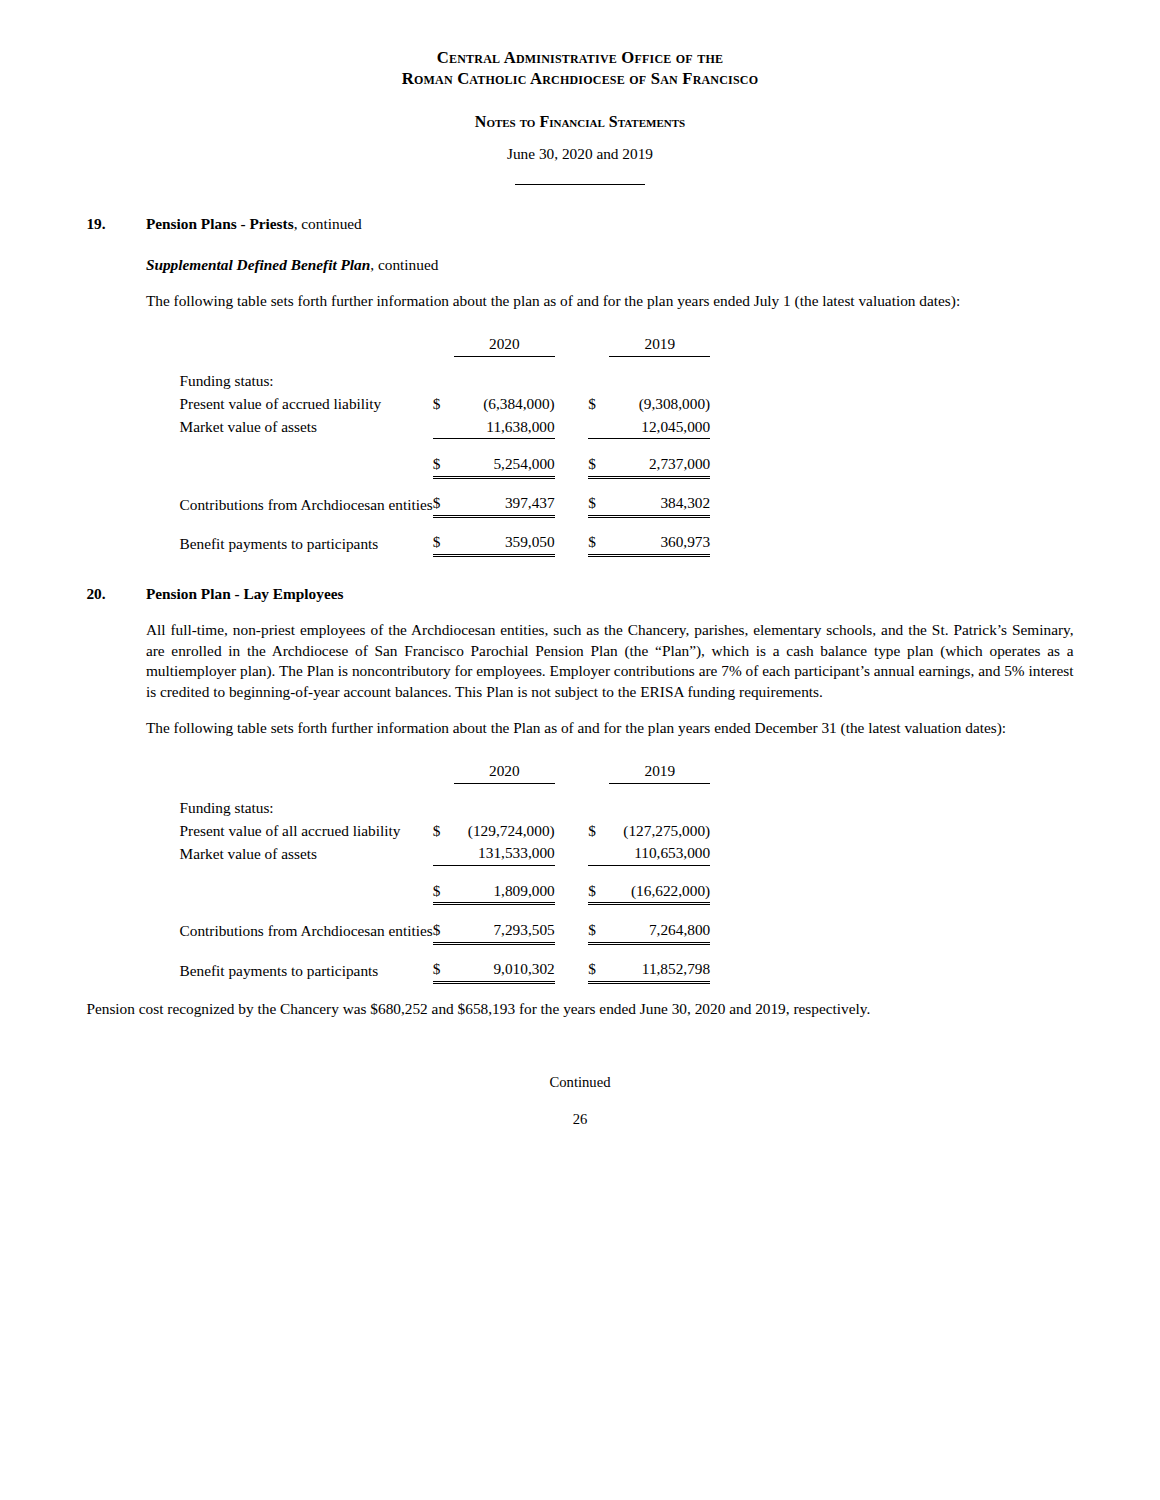Central Administrative Office of the
Roman Catholic Archdiocese of San Francisco
Notes to Financial Statements
June 30, 2020 and 2019
19.
Pension Plans - Priests, continued
Supplemental Defined Benefit Plan, continued
The following table sets forth further information about the plan as of and for the plan years ended July 1 (the latest valuation dates):
| | | 2020 | | | 2019 |
| Funding status: | | | | | |
| Present value of accrued liability | $ | (6,384,000) | | $ | (9,308,000) |
| Market value of assets | | 11,638,000 | | | 12,045,000 |
| | $ | 5,254,000 | | $ | 2,737,000 |
| Contributions from Archdiocesan entities | $ | 397,437 | | $ | 384,302 |
| Benefit payments to participants | $ | 359,050 | | $ | 360,973 |
20.
Pension Plan - Lay Employees
All full-time, non-priest employees of the Archdiocesan entities, such as the Chancery, parishes, elementary schools, and the St. Patrick’s Seminary, are enrolled in the Archdiocese of San Francisco Parochial Pension Plan (the “Plan”), which is a cash balance type plan (which operates as a multiemployer plan). The Plan is noncontributory for employees. Employer contributions are 7% of each participant’s annual earnings, and 5% interest is credited to beginning-of-year account balances. This Plan is not subject to the ERISA funding requirements.
The following table sets forth further information about the Plan as of and for the plan years ended December 31 (the latest valuation dates):
| | | 2020 | | | 2019 |
| Funding status: | | | | | |
| Present value of all accrued liability | $ | (129,724,000) | | $ | (127,275,000) |
| Market value of assets | | 131,533,000 | | | 110,653,000 |
| | $ | 1,809,000 | | $ | (16,622,000) |
| Contributions from Archdiocesan entities | $ | 7,293,505 | | $ | 7,264,800 |
| Benefit payments to participants | $ | 9,010,302 | | $ | 11,852,798 |
Pension cost recognized by the Chancery was $680,252 and $658,193 for the years ended June 30, 2020 and 2019, respectively.
Continued
26